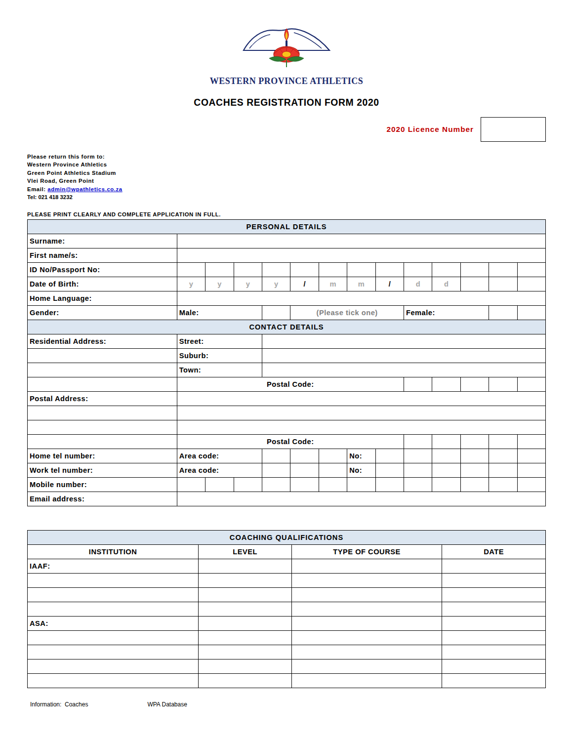WESTERN PROVINCE ATHLETICS
COACHES REGISTRATION FORM 2020
2020 Licence Number
Please return this form to:
Western Province Athletics
Green Point Athletics Stadium
Vlei Road, Green Point
Email: admin@wpathletics.co.za
Tel: 021 418 3232
PLEASE PRINT CLEARLY AND COMPLETE APPLICATION IN FULL.
| PERSONAL DETAILS |
| Surname: | |
| First name/s: | |
| ID No/Passport No: | | | | | | | | | | | | | |
| Date of Birth: | y | y | y | y | / | m | m | / | d | d | | | |
| Home Language: | |
| Gender: | Male: | | (Please tick one) | Female: | | |
| CONTACT DETAILS |
| Residential Address: | Street: | |
| | Suburb: | |
| | Town: | |
| | Postal Code: | | | | | |
| Postal Address: | |
| | Postal Code: | | | | | |
| Home tel number: | Area code: | | | | No: | | | | | | |
| Work tel number: | Area code: | | | | No: | | | | | | |
| Mobile number: | | | | | | | | | | | | | |
| Email address: | |
| COACHING QUALIFICATIONS |
| INSTITUTION | LEVEL | TYPE OF COURSE | DATE |
| IAAF: | | | |
| ASA: | | | |
Information: Coaches WPA Database